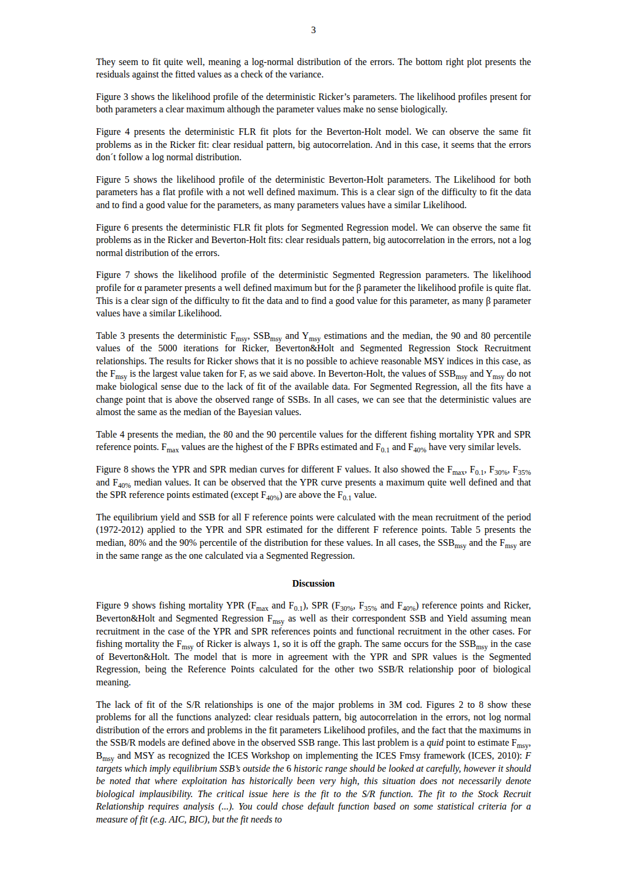3
They seem to fit quite well, meaning a log-normal distribution of the errors. The bottom right plot presents the residuals against the fitted values as a check of the variance.
Figure 3 shows the likelihood profile of the deterministic Ricker’s parameters. The likelihood profiles present for both parameters a clear maximum although the parameter values make no sense biologically.
Figure 4 presents the deterministic FLR fit plots for the Beverton-Holt model. We can observe the same fit problems as in the Ricker fit: clear residual pattern, big autocorrelation. And in this case, it seems that the errors don´t follow a log normal distribution.
Figure 5 shows the likelihood profile of the deterministic Beverton-Holt parameters. The Likelihood for both parameters has a flat profile with a not well defined maximum. This is a clear sign of the difficulty to fit the data and to find a good value for the parameters, as many parameters values have a similar Likelihood.
Figure 6 presents the deterministic FLR fit plots for Segmented Regression model. We can observe the same fit problems as in the Ricker and Beverton-Holt fits: clear residuals pattern, big autocorrelation in the errors, not a log normal distribution of the errors.
Figure 7 shows the likelihood profile of the deterministic Segmented Regression parameters. The likelihood profile for α parameter presents a well defined maximum but for the β parameter the likelihood profile is quite flat. This is a clear sign of the difficulty to fit the data and to find a good value for this parameter, as many β parameter values have a similar Likelihood.
Table 3 presents the deterministic Fmsy, SSBmsy and Ymsy estimations and the median, the 90 and 80 percentile values of the 5000 iterations for Ricker, Beverton&Holt and Segmented Regression Stock Recruitment relationships. The results for Ricker shows that it is no possible to achieve reasonable MSY indices in this case, as the Fmsy is the largest value taken for F, as we said above. In Beverton-Holt, the values of SSBmsy and Ymsy do not make biological sense due to the lack of fit of the available data. For Segmented Regression, all the fits have a change point that is above the observed range of SSBs. In all cases, we can see that the deterministic values are almost the same as the median of the Bayesian values.
Table 4 presents the median, the 80 and the 90 percentile values for the different fishing mortality YPR and SPR reference points. Fmax values are the highest of the F BPRs estimated and F0.1 and F40% have very similar levels.
Figure 8 shows the YPR and SPR median curves for different F values. It also showed the Fmax, F0.1, F30%, F35% and F40% median values. It can be observed that the YPR curve presents a maximum quite well defined and that the SPR reference points estimated (except F40%) are above the F0.1 value.
The equilibrium yield and SSB for all F reference points were calculated with the mean recruitment of the period (1972-2012) applied to the YPR and SPR estimated for the different F reference points. Table 5 presents the median, 80% and the 90% percentile of the distribution for these values. In all cases, the SSBmsy and the Fmsy are in the same range as the one calculated via a Segmented Regression.
Discussion
Figure 9 shows fishing mortality YPR (Fmax and F0.1), SPR (F30%, F35% and F40%) reference points and Ricker, Beverton&Holt and Segmented Regression Fmsy as well as their correspondent SSB and Yield assuming mean recruitment in the case of the YPR and SPR references points and functional recruitment in the other cases. For fishing mortality the Fmsy of Ricker is always 1, so it is off the graph. The same occurs for the SSBmsy in the case of Beverton&Holt. The model that is more in agreement with the YPR and SPR values is the Segmented Regression, being the Reference Points calculated for the other two SSB/R relationship poor of biological meaning.
The lack of fit of the S/R relationships is one of the major problems in 3M cod. Figures 2 to 8 show these problems for all the functions analyzed: clear residuals pattern, big autocorrelation in the errors, not log normal distribution of the errors and problems in the fit parameters Likelihood profiles, and the fact that the maximums in the SSB/R models are defined above in the observed SSB range. This last problem is a quid point to estimate Fmsy, Bmsy and MSY as recognized the ICES Workshop on implementing the ICES Fmsy framework (ICES, 2010): F targets which imply equilibrium SSB’s outside the 6 historic range should be looked at carefully, however it should be noted that where exploitation has historically been very high, this situation does not necessarily denote biological implausibility. The critical issue here is the fit to the S/R function. The fit to the Stock Recruit Relationship requires analysis (...). You could chose default function based on some statistical criteria for a measure of fit (e.g. AIC, BIC), but the fit needs to